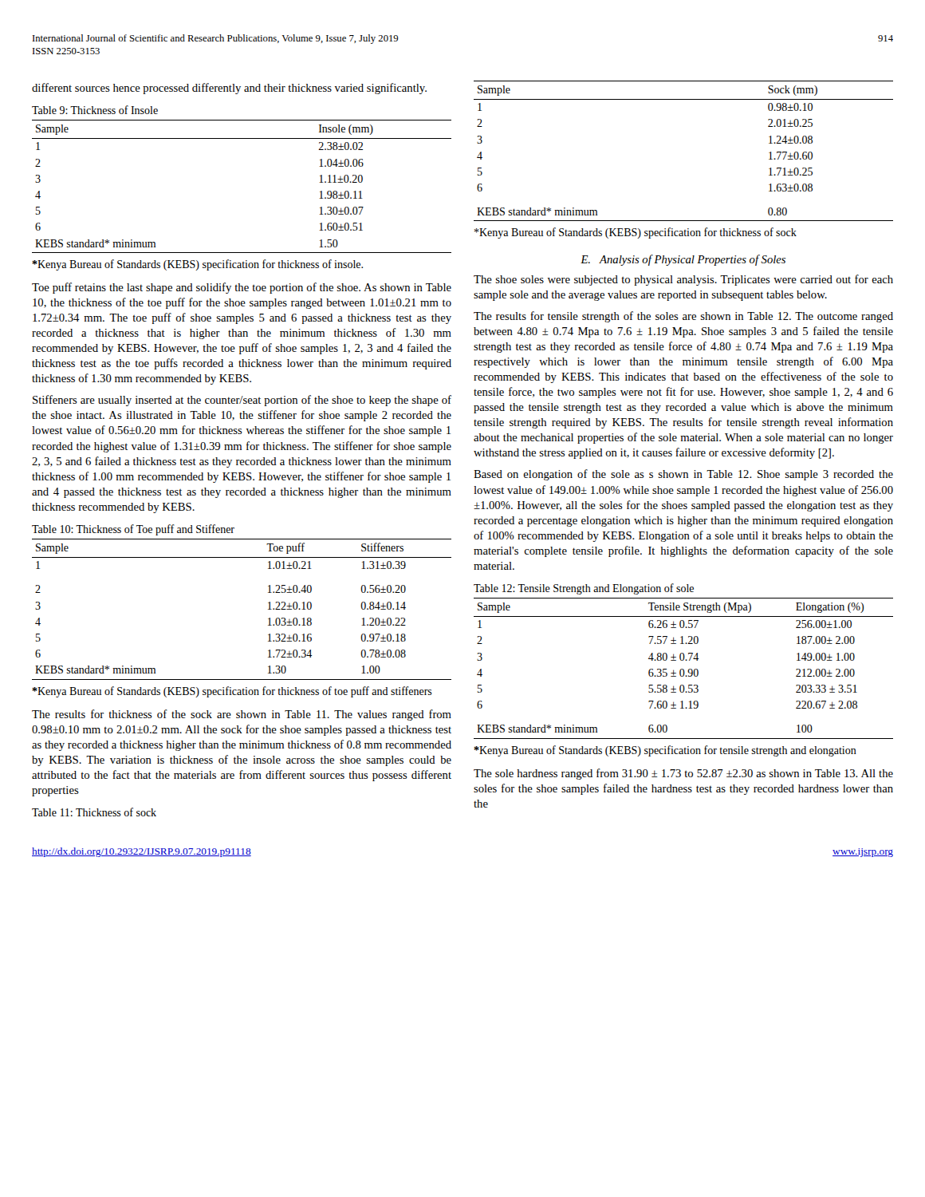International Journal of Scientific and Research Publications, Volume 9, Issue 7, July 2019
ISSN 2250-3153
914
different sources hence processed differently and their thickness varied significantly.
Table 9: Thickness of Insole
| Sample | Insole (mm) |
| --- | --- |
| 1 | 2.38±0.02 |
| 2 | 1.04±0.06 |
| 3 | 1.11±0.20 |
| 4 | 1.98±0.11 |
| 5 | 1.30±0.07 |
| 6 | 1.60±0.51 |
| KEBS standard* minimum | 1.50 |
*Kenya Bureau of Standards (KEBS) specification for thickness of insole.
Toe puff retains the last shape and solidify the toe portion of the shoe. As shown in Table 10, the thickness of the toe puff for the shoe samples ranged between 1.01±0.21 mm to 1.72±0.34 mm. The toe puff of shoe samples 5 and 6 passed a thickness test as they recorded a thickness that is higher than the minimum thickness of 1.30 mm recommended by KEBS. However, the toe puff of shoe samples 1, 2, 3 and 4 failed the thickness test as the toe puffs recorded a thickness lower than the minimum required thickness of 1.30 mm recommended by KEBS.
Stiffeners are usually inserted at the counter/seat portion of the shoe to keep the shape of the shoe intact. As illustrated in Table 10, the stiffener for shoe sample 2 recorded the lowest value of 0.56±0.20 mm for thickness whereas the stiffener for the shoe sample 1 recorded the highest value of 1.31±0.39 mm for thickness. The stiffener for shoe sample 2, 3, 5 and 6 failed a thickness test as they recorded a thickness lower than the minimum thickness of 1.00 mm recommended by KEBS. However, the stiffener for shoe sample 1 and 4 passed the thickness test as they recorded a thickness higher than the minimum thickness recommended by KEBS.
Table 10: Thickness of Toe puff and Stiffener
| Sample | Toe puff | Stiffeners |
| --- | --- | --- |
| 1 | 1.01±0.21 | 1.31±0.39 |
| 2 | 1.25±0.40 | 0.56±0.20 |
| 3 | 1.22±0.10 | 0.84±0.14 |
| 4 | 1.03±0.18 | 1.20±0.22 |
| 5 | 1.32±0.16 | 0.97±0.18 |
| 6 | 1.72±0.34 | 0.78±0.08 |
| KEBS standard* minimum | 1.30 | 1.00 |
*Kenya Bureau of Standards (KEBS) specification for thickness of toe puff and stiffeners
The results for thickness of the sock are shown in Table 11. The values ranged from 0.98±0.10 mm to 2.01±0.2 mm. All the sock for the shoe samples passed a thickness test as they recorded a thickness higher than the minimum thickness of 0.8 mm recommended by KEBS. The variation is thickness of the insole across the shoe samples could be attributed to the fact that the materials are from different sources thus possess different properties
Table 11: Thickness of sock
| Sample | Sock (mm) |
| --- | --- |
| 1 | 0.98±0.10 |
| 2 | 2.01±0.25 |
| 3 | 1.24±0.08 |
| 4 | 1.77±0.60 |
| 5 | 1.71±0.25 |
| 6 | 1.63±0.08 |
| KEBS standard* minimum | 0.80 |
*Kenya Bureau of Standards (KEBS) specification for thickness of sock
E. Analysis of Physical Properties of Soles
The shoe soles were subjected to physical analysis. Triplicates were carried out for each sample sole and the average values are reported in subsequent tables below.
The results for tensile strength of the soles are shown in Table 12. The outcome ranged between 4.80 ± 0.74 Mpa to 7.6 ± 1.19 Mpa. Shoe samples 3 and 5 failed the tensile strength test as they recorded as tensile force of 4.80 ± 0.74 Mpa and 7.6 ± 1.19 Mpa respectively which is lower than the minimum tensile strength of 6.00 Mpa recommended by KEBS. This indicates that based on the effectiveness of the sole to tensile force, the two samples were not fit for use. However, shoe sample 1, 2, 4 and 6 passed the tensile strength test as they recorded a value which is above the minimum tensile strength required by KEBS. The results for tensile strength reveal information about the mechanical properties of the sole material. When a sole material can no longer withstand the stress applied on it, it causes failure or excessive deformity [2].
Based on elongation of the sole as s shown in Table 12. Shoe sample 3 recorded the lowest value of 149.00± 1.00% while shoe sample 1 recorded the highest value of 256.00 ±1.00%. However, all the soles for the shoes sampled passed the elongation test as they recorded a percentage elongation which is higher than the minimum required elongation of 100% recommended by KEBS. Elongation of a sole until it breaks helps to obtain the material's complete tensile profile. It highlights the deformation capacity of the sole material.
Table 12: Tensile Strength and Elongation of sole
| Sample | Tensile Strength (Mpa) | Elongation (%) |
| --- | --- | --- |
| 1 | 6.26 ± 0.57 | 256.00±1.00 |
| 2 | 7.57 ± 1.20 | 187.00± 2.00 |
| 3 | 4.80 ± 0.74 | 149.00± 1.00 |
| 4 | 6.35 ± 0.90 | 212.00± 2.00 |
| 5 | 5.58 ± 0.53 | 203.33 ± 3.51 |
| 6 | 7.60 ± 1.19 | 220.67 ± 2.08 |
| KEBS standard* minimum | 6.00 | 100 |
*Kenya Bureau of Standards (KEBS) specification for tensile strength and elongation
The sole hardness ranged from 31.90 ± 1.73 to 52.87 ±2.30 as shown in Table 13. All the soles for the shoe samples failed the hardness test as they recorded hardness lower than the
http://dx.doi.org/10.29322/IJSRP.9.07.2019.p91118
www.ijsrp.org